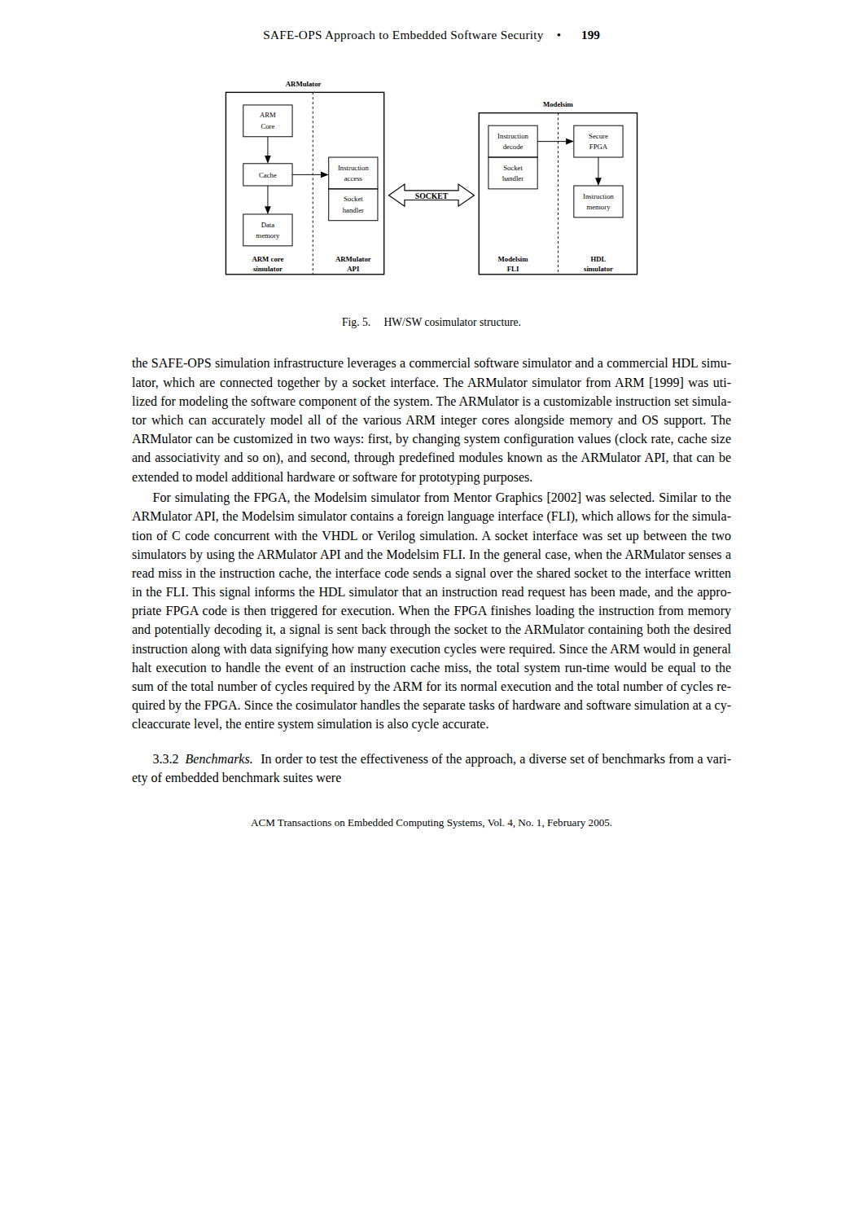SAFE-OPS Approach to Embedded Software Security • 199
HW/SW cosimulator structure Block diagram showing the ARMulator software simulator on the left, containing ARM Core, Cache, Data memory, Instruction access and Socket handler; connected by a SOCKET arrow to Modelsim on the right, containing Instruction decode, Socket handler, Secure FPGA and Instruction memory. ARMulator ARM Core Cache Data memory Instruction access Socket handler ARM core simulator ARMulator API SOCKET Modelsim Instruction decode Socket handler Secure FPGA Instruction memory Modelsim FLI HDL simulator
Fig. 5. HW/SW cosimulator structure.
the SAFE-OPS simulation infrastructure leverages a commercial software simulator and a commercial HDL simulator, which are connected together by a socket interface. The ARMulator simulator from ARM [1999] was utilized for modeling the software component of the system. The ARMulator is a customizable instruction set simulator which can accurately model all of the various ARM integer cores alongside memory and OS support. The ARMulator can be customized in two ways: first, by changing system configuration values (clock rate, cache size and associativity and so on), and second, through predefined modules known as the ARMulator API, that can be extended to model additional hardware or software for prototyping purposes.
For simulating the FPGA, the Modelsim simulator from Mentor Graphics [2002] was selected. Similar to the ARMulator API, the Modelsim simulator contains a foreign language interface (FLI), which allows for the simulation of C code concurrent with the VHDL or Verilog simulation. A socket interface was set up between the two simulators by using the ARMulator API and the Modelsim FLI. In the general case, when the ARMulator senses a read miss in the instruction cache, the interface code sends a signal over the shared socket to the interface written in the FLI. This signal informs the HDL simulator that an instruction read request has been made, and the appropriate FPGA code is then triggered for execution. When the FPGA finishes loading the instruction from memory and potentially decoding it, a signal is sent back through the socket to the ARMulator containing both the desired instruction along with data signifying how many execution cycles were required. Since the ARM would in general halt execution to handle the event of an instruction cache miss, the total system run-time would be equal to the sum of the total number of cycles required by the ARM for its normal execution and the total number of cycles required by the FPGA. Since the cosimulator handles the separate tasks of hardware and software simulation at a cycleaccurate level, the entire system simulation is also cycle accurate.
3.3.2 Benchmarks. In order to test the effectiveness of the approach, a diverse set of benchmarks from a variety of embedded benchmark suites were
ACM Transactions on Embedded Computing Systems, Vol. 4, No. 1, February 2005.